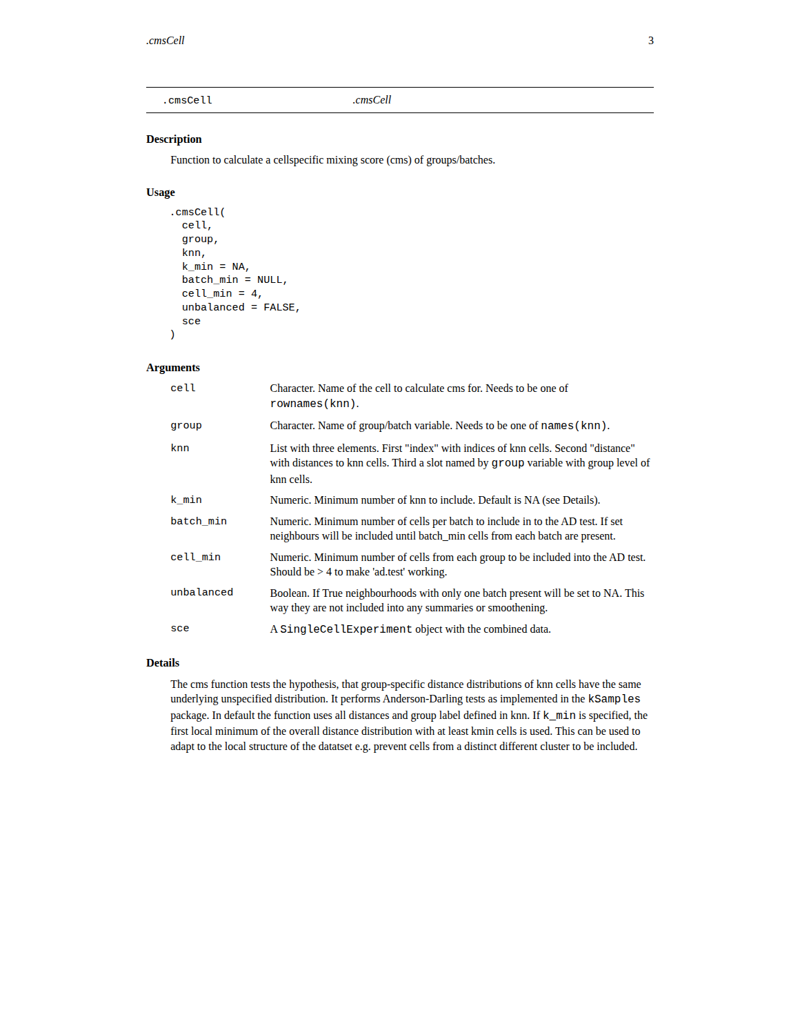.cmsCell 3
.cmsCell .cmsCell
Description
Function to calculate a cellspecific mixing score (cms) of groups/batches.
Usage
.cmsCell(
  cell,
  group,
  knn,
  k_min = NA,
  batch_min = NULL,
  cell_min = 4,
  unbalanced = FALSE,
  sce
)
Arguments
cell
Character. Name of the cell to calculate cms for. Needs to be one of rownames(knn).
group
Character. Name of group/batch variable. Needs to be one of names(knn).
knn
List with three elements. First "index" with indices of knn cells. Second "distance" with distances to knn cells. Third a slot named by group variable with group level of knn cells.
k_min
Numeric. Minimum number of knn to include. Default is NA (see Details).
batch_min
Numeric. Minimum number of cells per batch to include in to the AD test. If set neighbours will be included until batch_min cells from each batch are present.
cell_min
Numeric. Minimum number of cells from each group to be included into the AD test. Should be > 4 to make 'ad.test' working.
unbalanced
Boolean. If True neighbourhoods with only one batch present will be set to NA. This way they are not included into any summaries or smoothening.
sce
A SingleCellExperiment object with the combined data.
Details
The cms function tests the hypothesis, that group-specific distance distributions of knn cells have the same underlying unspecified distribution. It performs Anderson-Darling tests as implemented in the kSamples package. In default the function uses all distances and group label defined in knn. If k_min is specified, the first local minimum of the overall distance distribution with at least kmin cells is used. This can be used to adapt to the local structure of the datatset e.g. prevent cells from a distinct different cluster to be included.